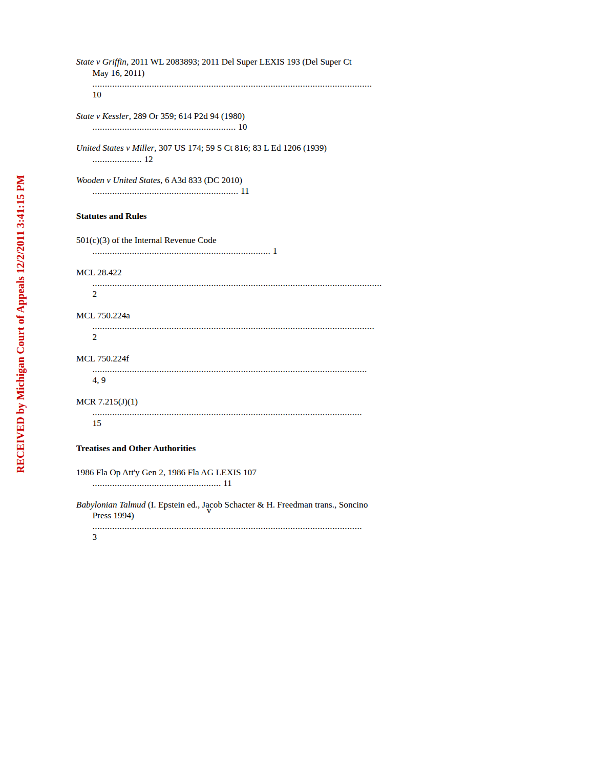RECEIVED by Michigan Court of Appeals 12/2/2011 3:41:15 PM
State v Griffin, 2011 WL 2083893; 2011 Del Super LEXIS 193 (Del Super Ct May 16, 2011) ................................................................................................................. 10
State v Kessler, 289 Or 359; 614 P2d 94 (1980) .......................................................... 10
United States v Miller, 307 US 174; 59 S Ct 816; 83 L Ed 1206 (1939) .................... 12
Wooden v United States, 6 A3d 833 (DC 2010) ........................................................... 11
Statutes and Rules
501(c)(3) of the Internal Revenue Code ........................................................................ 1
MCL 28.422 ..................................................................................................................... 2
MCL 750.224a .................................................................................................................. 2
MCL 750.224f ............................................................................................................... 4, 9
MCR 7.215(J)(1) ............................................................................................................. 15
Treatises and Other Authorities
1986 Fla Op Att'y Gen 2, 1986 Fla AG LEXIS 107 .................................................... 11
Babylonian Talmud (I. Epstein ed., Jacob Schacter & H. Freedman trans., Soncino Press 1994) ............................................................................................................. 3
Bernard, Practical Holiness: A Second Look 284 (1985) .............................................. 3
Bernton, Students Urged to Shape World: Dalai Lama Preaches Peace in Portland, Seattle Times, May 15, 2001, at B1 ......................................................................... 3
Black's Law Dictionary (6th ed.) ................................................................................. 9
Cao et al, Willingness to Shoot: Public Attitudes Toward Defensive Gun Use, 27 Am J Crim Just 85 (2002) ............................................................................................ 3, 4
Catechism of the Catholic Church,
http://www.vatican.va/archive/ENG0015/__P7Z.HTM, at ¶ 2264 ............................ 3
Code of Maimonides, The (Hyman Klein trans., Yale Univ. Press 1954) ..................... 3
v